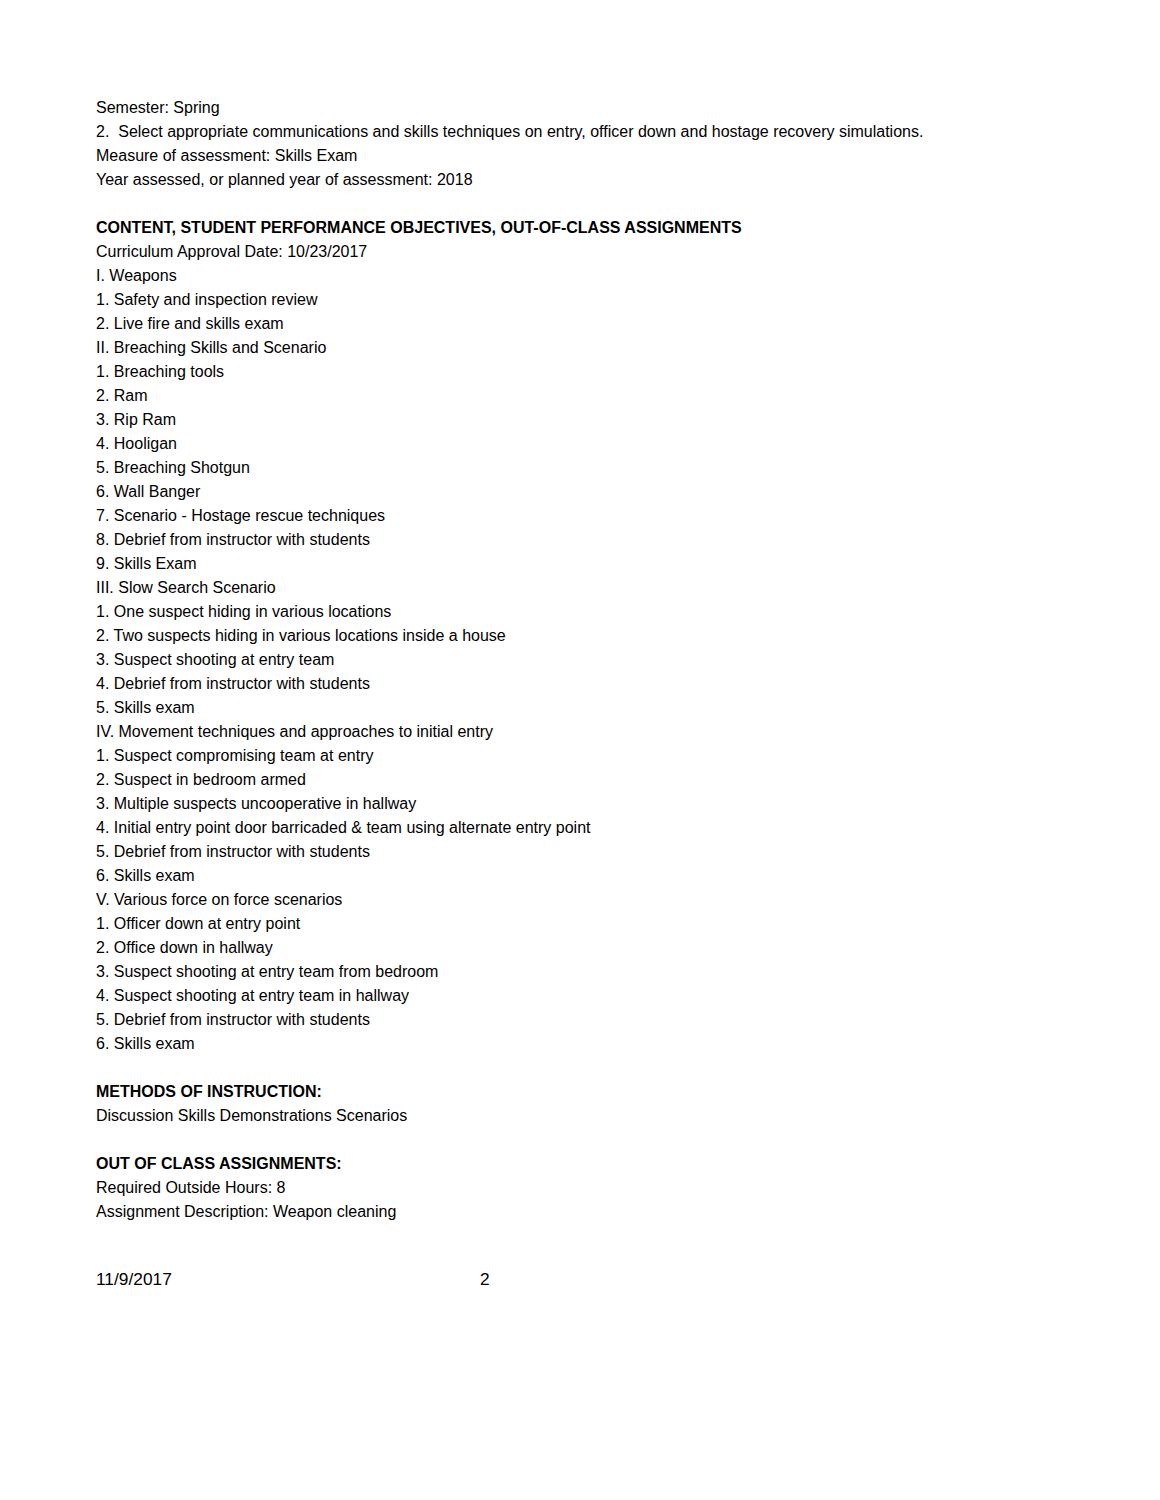Semester: Spring
2. Select appropriate communications and skills techniques on entry, officer down and hostage recovery simulations.
Measure of assessment: Skills Exam
Year assessed, or planned year of assessment: 2018
CONTENT, STUDENT PERFORMANCE OBJECTIVES, OUT-OF-CLASS ASSIGNMENTS
Curriculum Approval Date: 10/23/2017
I. Weapons
1. Safety and inspection review
2. Live fire and skills exam
II. Breaching Skills and Scenario
1. Breaching tools
2. Ram
3. Rip Ram
4. Hooligan
5. Breaching Shotgun
6. Wall Banger
7. Scenario - Hostage rescue techniques
8. Debrief from instructor with students
9. Skills Exam
III. Slow Search Scenario
1. One suspect hiding in various locations
2. Two suspects hiding in various locations inside a house
3. Suspect shooting at entry team
4. Debrief from instructor with students
5. Skills exam
IV. Movement techniques and approaches to initial entry
1. Suspect compromising team at entry
2. Suspect in bedroom armed
3. Multiple suspects uncooperative in hallway
4. Initial entry point door barricaded & team using alternate entry point
5. Debrief from instructor with students
6. Skills exam
V. Various force on force scenarios
1. Officer down at entry point
2. Office down in hallway
3. Suspect shooting at entry team from bedroom
4. Suspect shooting at entry team in hallway
5. Debrief from instructor with students
6. Skills exam
METHODS OF INSTRUCTION:
Discussion Skills Demonstrations Scenarios
OUT OF CLASS ASSIGNMENTS:
Required Outside Hours: 8
Assignment Description: Weapon cleaning
11/9/2017 2